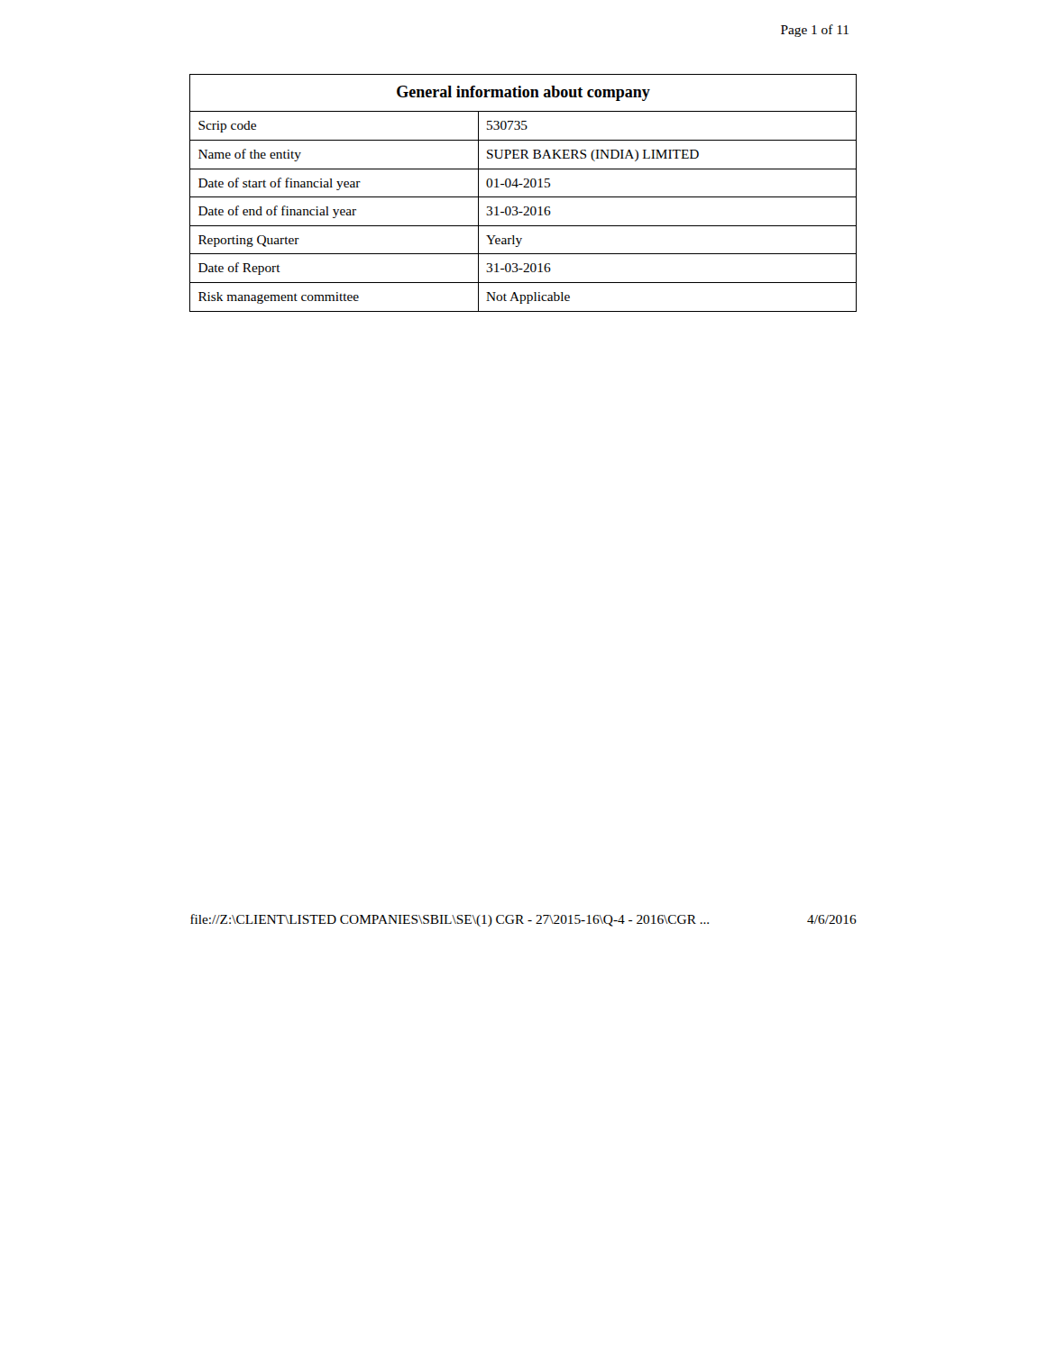Page 1 of 11
General information about company
| Scrip code | 530735 |
| Name of the entity | SUPER BAKERS (INDIA) LIMITED |
| Date of start of financial year | 01-04-2015 |
| Date of end of financial year | 31-03-2016 |
| Reporting Quarter | Yearly |
| Date of Report | 31-03-2016 |
| Risk management committee | Not Applicable |
file://Z:\CLIENT\LISTED COMPANIES\SBIL\SE\(1) CGR - 27\2015-16\Q-4 - 2016\CGR ... 4/6/2016